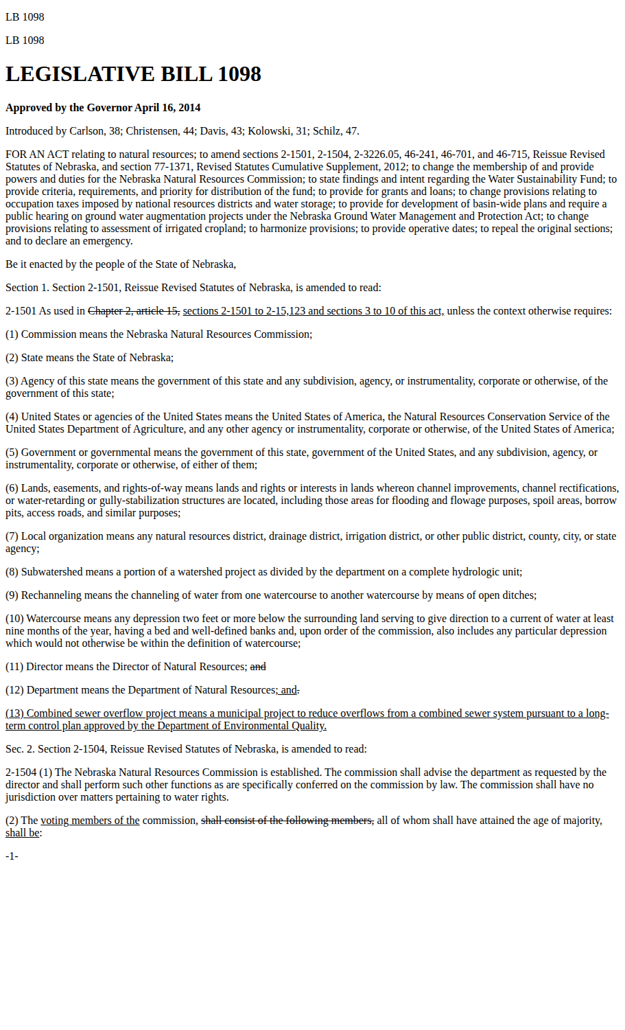LB 1098
LB 1098
LEGISLATIVE BILL 1098
Approved by the Governor April 16, 2014
Introduced by Carlson, 38; Christensen, 44; Davis, 43; Kolowski, 31; Schilz, 47.
FOR AN ACT relating to natural resources; to amend sections 2-1501, 2-1504, 2-3226.05, 46-241, 46-701, and 46-715, Reissue Revised Statutes of Nebraska, and section 77-1371, Revised Statutes Cumulative Supplement, 2012; to change the membership of and provide powers and duties for the Nebraska Natural Resources Commission; to state findings and intent regarding the Water Sustainability Fund; to provide criteria, requirements, and priority for distribution of the fund; to provide for grants and loans; to change provisions relating to occupation taxes imposed by national resources districts and water storage; to provide for development of basin-wide plans and require a public hearing on ground water augmentation projects under the Nebraska Ground Water Management and Protection Act; to change provisions relating to assessment of irrigated cropland; to harmonize provisions; to provide operative dates; to repeal the original sections; and to declare an emergency.
Be it enacted by the people of the State of Nebraska,
Section 1. Section 2-1501, Reissue Revised Statutes of Nebraska, is amended to read:
2-1501 As used in Chapter 2, article 15, sections 2-1501 to 2-15,123 and sections 3 to 10 of this act, unless the context otherwise requires:
(1) Commission means the Nebraska Natural Resources Commission;
(2) State means the State of Nebraska;
(3) Agency of this state means the government of this state and any subdivision, agency, or instrumentality, corporate or otherwise, of the government of this state;
(4) United States or agencies of the United States means the United States of America, the Natural Resources Conservation Service of the United States Department of Agriculture, and any other agency or instrumentality, corporate or otherwise, of the United States of America;
(5) Government or governmental means the government of this state, government of the United States, and any subdivision, agency, or instrumentality, corporate or otherwise, of either of them;
(6) Lands, easements, and rights-of-way means lands and rights or interests in lands whereon channel improvements, channel rectifications, or water-retarding or gully-stabilization structures are located, including those areas for flooding and flowage purposes, spoil areas, borrow pits, access roads, and similar purposes;
(7) Local organization means any natural resources district, drainage district, irrigation district, or other public district, county, city, or state agency;
(8) Subwatershed means a portion of a watershed project as divided by the department on a complete hydrologic unit;
(9) Rechanneling means the channeling of water from one watercourse to another watercourse by means of open ditches;
(10) Watercourse means any depression two feet or more below the surrounding land serving to give direction to a current of water at least nine months of the year, having a bed and well-defined banks and, upon order of the commission, also includes any particular depression which would not otherwise be within the definition of watercourse;
(11) Director means the Director of Natural Resources; and
(12) Department means the Department of Natural Resources; and.
(13) Combined sewer overflow project means a municipal project to reduce overflows from a combined sewer system pursuant to a long-term control plan approved by the Department of Environmental Quality.
Sec. 2. Section 2-1504, Reissue Revised Statutes of Nebraska, is amended to read:
2-1504 (1) The Nebraska Natural Resources Commission is established. The commission shall advise the department as requested by the director and shall perform such other functions as are specifically conferred on the commission by law. The commission shall have no jurisdiction over matters pertaining to water rights.
(2) The voting members of the commission, shall consist of the following members, all of whom shall have attained the age of majority, shall be:
-1-